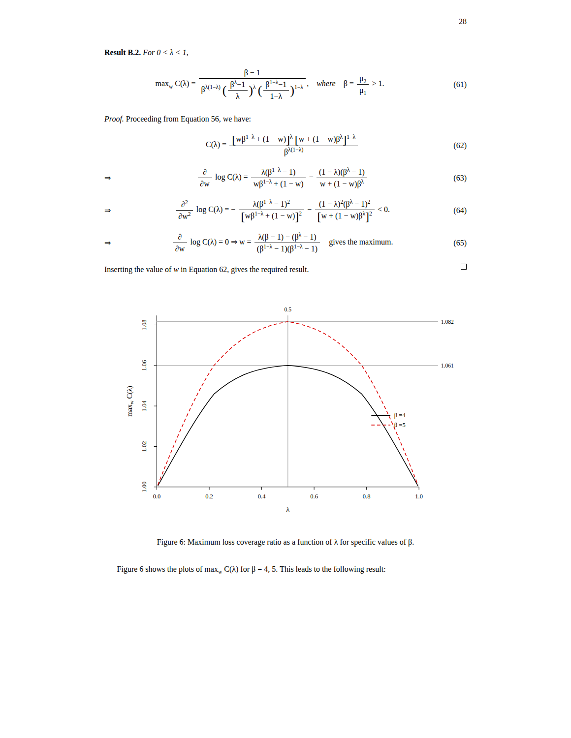28
Result B.2. For 0 < λ < 1,
maxw C(λ) = β − 1 βλ(1−λ) (βλ−1 λ)λ (β1−λ−11−λ)1−λ , where β = μ2 μ1 > 1.
(61)
Proof. Proceeding from Equation 56, we have:
C(λ) = [wβ1−λ + (1 − w)]λ [w + (1 − w)βλ]1−λ βλ(1−λ)
(62)
⇒
∂∂w log C(λ) = λ(β1−λ − 1) wβ1−λ + (1 − w) − (1 − λ)(βλ − 1) w + (1 − w)βλ
(63)
⇒
∂2∂w2 log C(λ) = − λ(β1−λ − 1)2 [wβ1−λ + (1 − w)]2 − (1 − λ)2(βλ − 1)2 [w + (1 − w)βλ]2 < 0.
(64)
⇒
∂∂w log C(λ) = 0 ⇒ w = λ(β − 1) − (βλ − 1) (β1−λ − 1)(β1−λ − 1) gives the maximum.
(65)
Inserting the value of w in Equation 62, gives the required result.
0.0 0.2 0.4 0.6 0.8 1.0 λ 1.00 1.02 1.04 1.06 1.08 maxw C(λ) 0.5 1.061 1.082 β =4 β =5
Figure 6: Maximum loss coverage ratio as a function of λ for specific values of β.
Figure 6 shows the plots of maxw C(λ) for β = 4, 5. This leads to the following result: